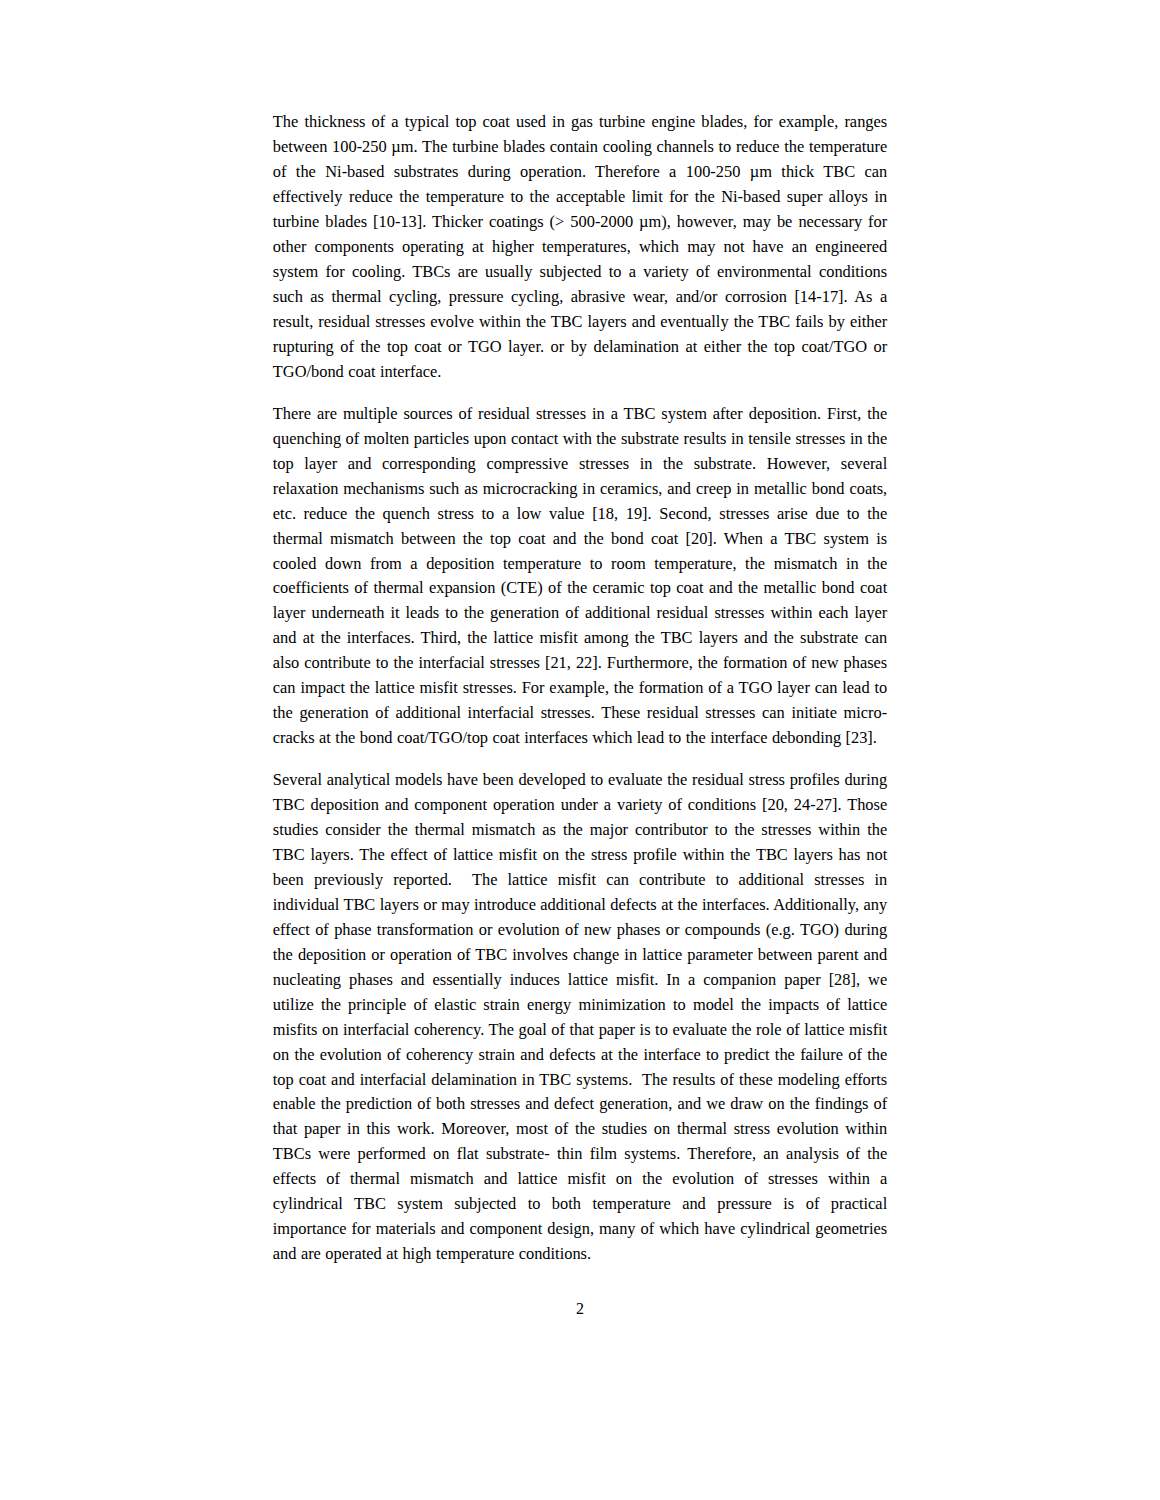The thickness of a typical top coat used in gas turbine engine blades, for example, ranges between 100-250 µm. The turbine blades contain cooling channels to reduce the temperature of the Ni-based substrates during operation. Therefore a 100-250 µm thick TBC can effectively reduce the temperature to the acceptable limit for the Ni-based super alloys in turbine blades [10-13]. Thicker coatings (> 500-2000 µm), however, may be necessary for other components operating at higher temperatures, which may not have an engineered system for cooling. TBCs are usually subjected to a variety of environmental conditions such as thermal cycling, pressure cycling, abrasive wear, and/or corrosion [14-17]. As a result, residual stresses evolve within the TBC layers and eventually the TBC fails by either rupturing of the top coat or TGO layer. or by delamination at either the top coat/TGO or TGO/bond coat interface.
There are multiple sources of residual stresses in a TBC system after deposition. First, the quenching of molten particles upon contact with the substrate results in tensile stresses in the top layer and corresponding compressive stresses in the substrate. However, several relaxation mechanisms such as microcracking in ceramics, and creep in metallic bond coats, etc. reduce the quench stress to a low value [18, 19]. Second, stresses arise due to the thermal mismatch between the top coat and the bond coat [20]. When a TBC system is cooled down from a deposition temperature to room temperature, the mismatch in the coefficients of thermal expansion (CTE) of the ceramic top coat and the metallic bond coat layer underneath it leads to the generation of additional residual stresses within each layer and at the interfaces. Third, the lattice misfit among the TBC layers and the substrate can also contribute to the interfacial stresses [21, 22]. Furthermore, the formation of new phases can impact the lattice misfit stresses. For example, the formation of a TGO layer can lead to the generation of additional interfacial stresses. These residual stresses can initiate micro-cracks at the bond coat/TGO/top coat interfaces which lead to the interface debonding [23].
Several analytical models have been developed to evaluate the residual stress profiles during TBC deposition and component operation under a variety of conditions [20, 24-27]. Those studies consider the thermal mismatch as the major contributor to the stresses within the TBC layers. The effect of lattice misfit on the stress profile within the TBC layers has not been previously reported. The lattice misfit can contribute to additional stresses in individual TBC layers or may introduce additional defects at the interfaces. Additionally, any effect of phase transformation or evolution of new phases or compounds (e.g. TGO) during the deposition or operation of TBC involves change in lattice parameter between parent and nucleating phases and essentially induces lattice misfit. In a companion paper [28], we utilize the principle of elastic strain energy minimization to model the impacts of lattice misfits on interfacial coherency. The goal of that paper is to evaluate the role of lattice misfit on the evolution of coherency strain and defects at the interface to predict the failure of the top coat and interfacial delamination in TBC systems. The results of these modeling efforts enable the prediction of both stresses and defect generation, and we draw on the findings of that paper in this work. Moreover, most of the studies on thermal stress evolution within TBCs were performed on flat substrate- thin film systems. Therefore, an analysis of the effects of thermal mismatch and lattice misfit on the evolution of stresses within a cylindrical TBC system subjected to both temperature and pressure is of practical importance for materials and component design, many of which have cylindrical geometries and are operated at high temperature conditions.
2